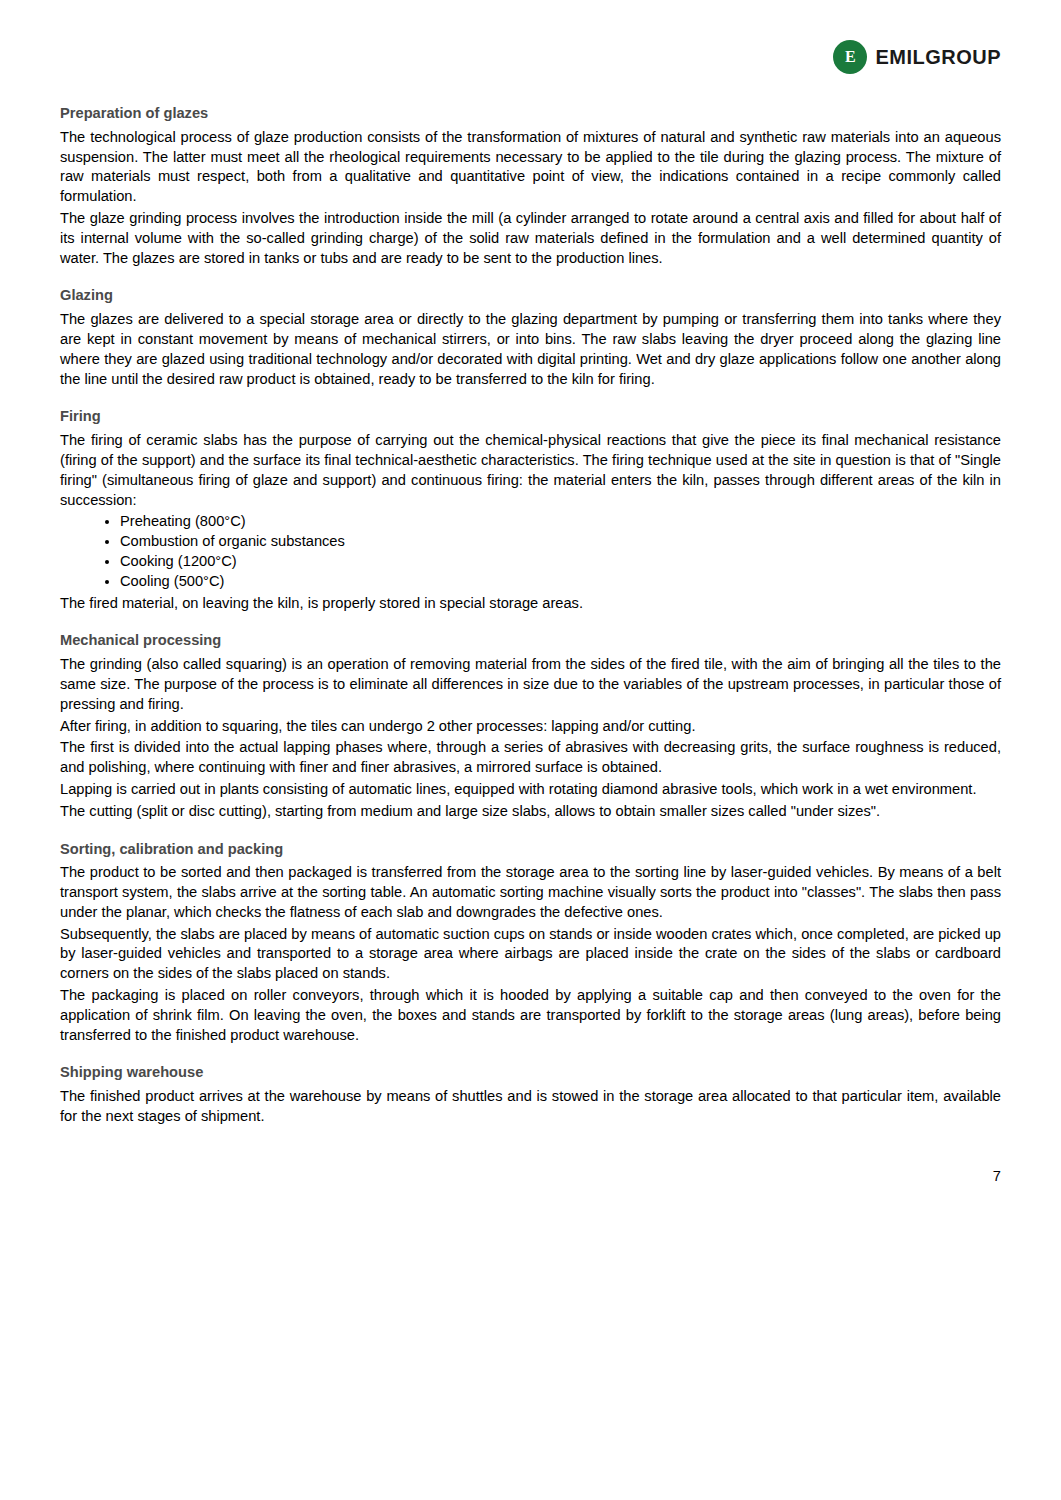E
EMILGROUP
Preparation of glazes
The technological process of glaze production consists of the transformation of mixtures of natural and synthetic raw materials into an aqueous suspension. The latter must meet all the rheological requirements necessary to be applied to the tile during the glazing process. The mixture of raw materials must respect, both from a qualitative and quantitative point of view, the indications contained in a recipe commonly called formulation.
The glaze grinding process involves the introduction inside the mill (a cylinder arranged to rotate around a central axis and filled for about half of its internal volume with the so-called grinding charge) of the solid raw materials defined in the formulation and a well determined quantity of water. The glazes are stored in tanks or tubs and are ready to be sent to the production lines.
Glazing
The glazes are delivered to a special storage area or directly to the glazing department by pumping or transferring them into tanks where they are kept in constant movement by means of mechanical stirrers, or into bins. The raw slabs leaving the dryer proceed along the glazing line where they are glazed using traditional technology and/or decorated with digital printing. Wet and dry glaze applications follow one another along the line until the desired raw product is obtained, ready to be transferred to the kiln for firing.
Firing
The firing of ceramic slabs has the purpose of carrying out the chemical-physical reactions that give the piece its final mechanical resistance (firing of the support) and the surface its final technical-aesthetic characteristics. The firing technique used at the site in question is that of "Single firing" (simultaneous firing of glaze and support) and continuous firing: the material enters the kiln, passes through different areas of the kiln in succession:
Preheating (800°C)
Combustion of organic substances
Cooking (1200°C)
Cooling (500°C)
The fired material, on leaving the kiln, is properly stored in special storage areas.
Mechanical processing
The grinding (also called squaring) is an operation of removing material from the sides of the fired tile, with the aim of bringing all the tiles to the same size. The purpose of the process is to eliminate all differences in size due to the variables of the upstream processes, in particular those of pressing and firing.
After firing, in addition to squaring, the tiles can undergo 2 other processes: lapping and/or cutting.
The first is divided into the actual lapping phases where, through a series of abrasives with decreasing grits, the surface roughness is reduced, and polishing, where continuing with finer and finer abrasives, a mirrored surface is obtained.
Lapping is carried out in plants consisting of automatic lines, equipped with rotating diamond abrasive tools, which work in a wet environment.
The cutting (split or disc cutting), starting from medium and large size slabs, allows to obtain smaller sizes called "under sizes".
Sorting, calibration and packing
The product to be sorted and then packaged is transferred from the storage area to the sorting line by laser-guided vehicles. By means of a belt transport system, the slabs arrive at the sorting table. An automatic sorting machine visually sorts the product into "classes". The slabs then pass under the planar, which checks the flatness of each slab and downgrades the defective ones.
Subsequently, the slabs are placed by means of automatic suction cups on stands or inside wooden crates which, once completed, are picked up by laser-guided vehicles and transported to a storage area where airbags are placed inside the crate on the sides of the slabs or cardboard corners on the sides of the slabs placed on stands.
The packaging is placed on roller conveyors, through which it is hooded by applying a suitable cap and then conveyed to the oven for the application of shrink film. On leaving the oven, the boxes and stands are transported by forklift to the storage areas (lung areas), before being transferred to the finished product warehouse.
Shipping warehouse
The finished product arrives at the warehouse by means of shuttles and is stowed in the storage area allocated to that particular item, available for the next stages of shipment.
7